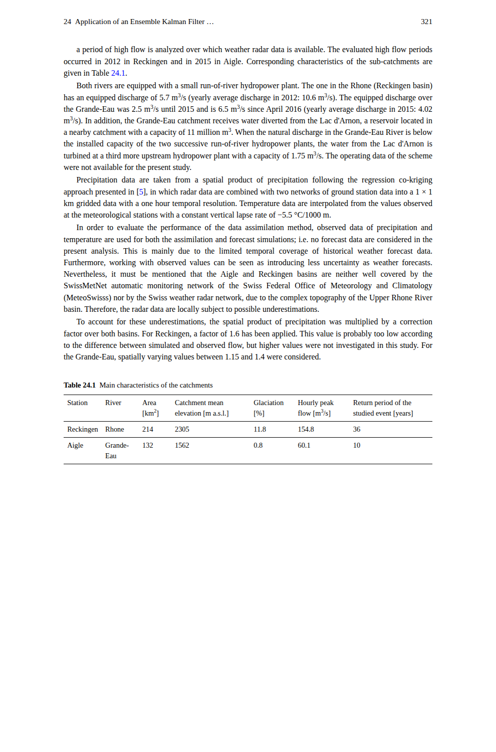24 Application of an Ensemble Kalman Filter … 321
a period of high flow is analyzed over which weather radar data is available. The evaluated high flow periods occurred in 2012 in Reckingen and in 2015 in Aigle. Corresponding characteristics of the sub-catchments are given in Table 24.1.
Both rivers are equipped with a small run-of-river hydropower plant. The one in the Rhone (Reckingen basin) has an equipped discharge of 5.7 m3/s (yearly average discharge in 2012: 10.6 m3/s). The equipped discharge over the Grande-Eau was 2.5 m3/s until 2015 and is 6.5 m3/s since April 2016 (yearly average discharge in 2015: 4.02 m3/s). In addition, the Grande-Eau catchment receives water diverted from the Lac d'Arnon, a reservoir located in a nearby catchment with a capacity of 11 million m3. When the natural discharge in the Grande-Eau River is below the installed capacity of the two successive run-of-river hydropower plants, the water from the Lac d'Arnon is turbined at a third more upstream hydropower plant with a capacity of 1.75 m3/s. The operating data of the scheme were not available for the present study.
Precipitation data are taken from a spatial product of precipitation following the regression co-kriging approach presented in [5], in which radar data are combined with two networks of ground station data into a 1 × 1 km gridded data with a one hour temporal resolution. Temperature data are interpolated from the values observed at the meteorological stations with a constant vertical lapse rate of −5.5 °C/1000 m.
In order to evaluate the performance of the data assimilation method, observed data of precipitation and temperature are used for both the assimilation and forecast simulations; i.e. no forecast data are considered in the present analysis. This is mainly due to the limited temporal coverage of historical weather forecast data. Furthermore, working with observed values can be seen as introducing less uncertainty as weather forecasts. Nevertheless, it must be mentioned that the Aigle and Reckingen basins are neither well covered by the SwissMetNet automatic monitoring network of the Swiss Federal Office of Meteorology and Climatology (MeteoSwisss) nor by the Swiss weather radar network, due to the complex topography of the Upper Rhone River basin. Therefore, the radar data are locally subject to possible underestimations.
To account for these underestimations, the spatial product of precipitation was multiplied by a correction factor over both basins. For Reckingen, a factor of 1.6 has been applied. This value is probably too low according to the difference between simulated and observed flow, but higher values were not investigated in this study. For the Grande-Eau, spatially varying values between 1.15 and 1.4 were considered.
Table 24.1 Main characteristics of the catchments
| Station | River | Area [km 2 ] | Catchment mean elevation [m a.s.l.] | Glaciation [%] | Hourly peak flow [m 3 /s] | Return period of the studied event [years] |
| --- | --- | --- | --- | --- | --- | --- |
| Reckingen | Rhone | 214 | 2305 | 11.8 | 154.8 | 36 |
| Aigle | Grande-Eau | 132 | 1562 | 0.8 | 60.1 | 10 |